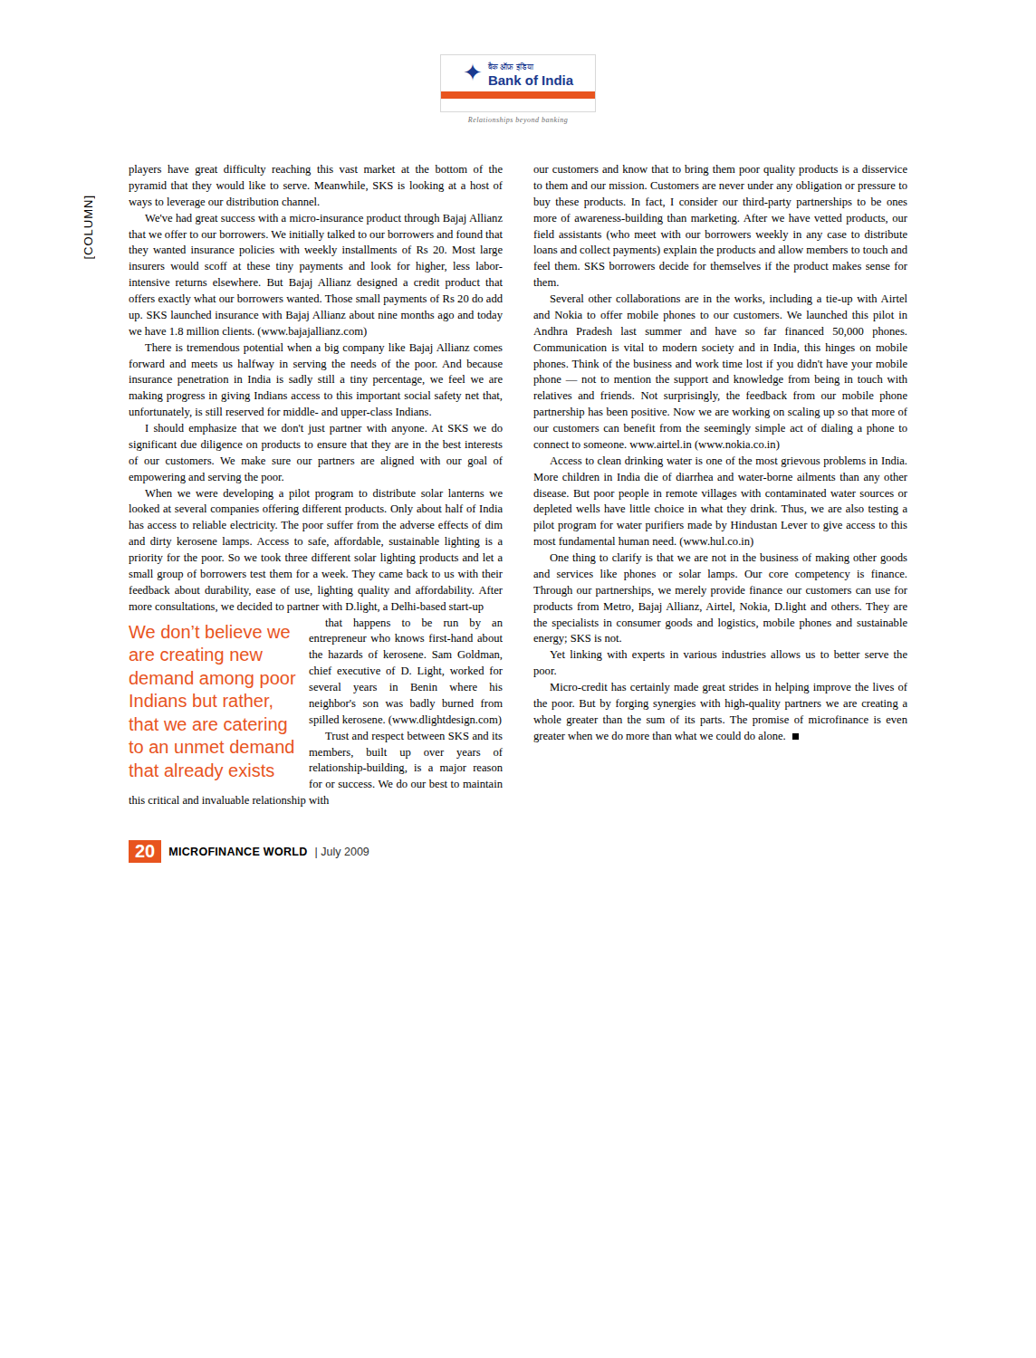[COLUMN]
✦ बैंक ऑफ़ इंडिया
Bank of India
Relationships beyond banking
players have great difficulty reaching this vast market at the bottom of the pyramid that they would like to serve. Meanwhile, SKS is looking at a host of ways to leverage our distribution channel.
We've had great success with a micro-insurance product through Bajaj Allianz that we offer to our borrowers. We initially talked to our borrowers and found that they wanted insurance policies with weekly installments of Rs 20. Most large insurers would scoff at these tiny payments and look for higher, less labor-intensive returns elsewhere. But Bajaj Allianz designed a credit product that offers exactly what our borrowers wanted. Those small payments of Rs 20 do add up. SKS launched insurance with Bajaj Allianz about nine months ago and today we have 1.8 million clients. (www.bajajallianz.com)
There is tremendous potential when a big company like Bajaj Allianz comes forward and meets us halfway in serving the needs of the poor. And because insurance penetration in India is sadly still a tiny percentage, we feel we are making progress in giving Indians access to this important social safety net that, unfortunately, is still reserved for middle- and upper-class Indians.
I should emphasize that we don't just partner with anyone. At SKS we do significant due diligence on products to ensure that they are in the best interests of our customers. We make sure our partners are aligned with our goal of empowering and serving the poor.
When we were developing a pilot program to distribute solar lanterns we looked at several companies offering different products. Only about half of India has access to reliable electricity. The poor suffer from the adverse effects of dim and dirty kerosene lamps. Access to safe, affordable, sustainable lighting is a priority for the poor. So we took three different solar lighting products and let a small group of borrowers test them for a week. They came back to us with their feedback about durability, ease of use, lighting quality and affordability. After more consultations, we decided to partner with D.light, a Delhi-based start-up
We don’t believe we are creating new demand among poor Indians but rather, that we are catering to an unmet demand that already existsthat happens to be run by an entrepreneur who knows first-hand about the hazards of kerosene. Sam Goldman, chief executive of D. Light, worked for several years in Benin where his neighbor's son was badly burned from spilled kerosene. (www.dlightdesign.com)
Trust and respect between SKS and its members, built up over years of relationship-building, is a major reason for or success. We do our best to maintain this critical and invaluable relationship with
our customers and know that to bring them poor quality products is a disservice to them and our mission. Customers are never under any obligation or pressure to buy these products. In fact, I consider our third-party partnerships to be ones more of awareness-building than marketing. After we have vetted products, our field assistants (who meet with our borrowers weekly in any case to distribute loans and collect payments) explain the products and allow members to touch and feel them. SKS borrowers decide for themselves if the product makes sense for them.
Several other collaborations are in the works, including a tie-up with Airtel and Nokia to offer mobile phones to our customers. We launched this pilot in Andhra Pradesh last summer and have so far financed 50,000 phones. Communication is vital to modern society and in India, this hinges on mobile phones. Think of the business and work time lost if you didn't have your mobile phone — not to mention the support and knowledge from being in touch with relatives and friends. Not surprisingly, the feedback from our mobile phone partnership has been positive. Now we are working on scaling up so that more of our customers can benefit from the seemingly simple act of dialing a phone to connect to someone. www.airtel.in (www.nokia.co.in)
Access to clean drinking water is one of the most grievous problems in India. More children in India die of diarrhea and water-borne ailments than any other disease. But poor people in remote villages with contaminated water sources or depleted wells have little choice in what they drink. Thus, we are also testing a pilot program for water purifiers made by Hindustan Lever to give access to this most fundamental human need. (www.hul.co.in)
One thing to clarify is that we are not in the business of making other goods and services like phones or solar lamps. Our core competency is finance. Through our partnerships, we merely provide finance our customers can use for products from Metro, Bajaj Allianz, Airtel, Nokia, D.light and others. They are the specialists in consumer goods and logistics, mobile phones and sustainable energy; SKS is not.
Yet linking with experts in various industries allows us to better serve the poor.
Micro-credit has certainly made great strides in helping improve the lives of the poor. But by forging synergies with high-quality partners we are creating a whole greater than the sum of its parts. The promise of microfinance is even greater when we do more than what we could do alone.
20 MICROFINANCE WORLD | July 2009